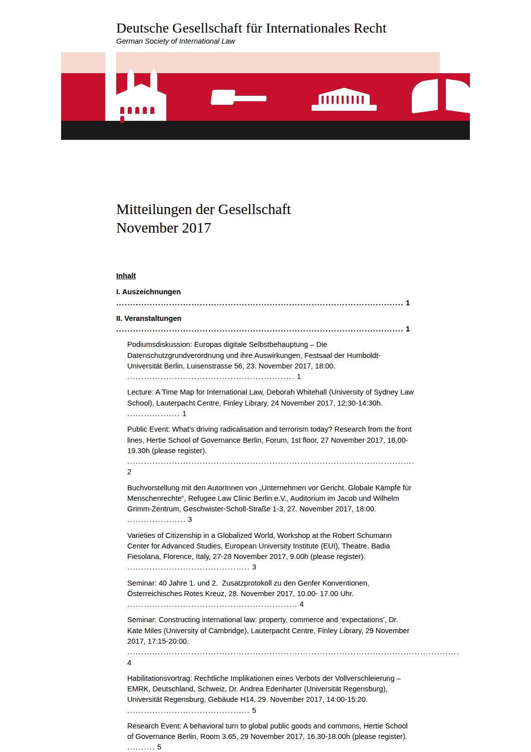Deutsche Gesellschaft für Internationales Recht
German Society of International Law
Mitteilungen der Gesellschaft
November 2017
Inhalt
I. Auszeichnungen ....................................................................................................... 1
II. Veranstaltungen ....................................................................................................... 1
Podiumsdiskussion: Europas digitale Selbstbehauptung – Die Datenschutzgrundverordnung und ihre Auswirkungen, Festsaal der Humboldt-Universität Berlin, Luisenstrasse 56, 23. November 2017, 18:00. ............................................................ 1
Lecture: A Time Map for International Law, Deborah Whitehall (University of Sydney Law School), Lauterpacht Centre, Finley Library, 24 November 2017, 12:30-14:30h. ................... 1
Public Event: What’s driving radicalisation and terrorism today? Research from the front lines, Hertie School of Governance Berlin, Forum, 1st floor, 27 November 2017, 18.00-19.30h (please register). ....................................................................................................... 2
Buchvorstellung mit den AutorInnen von „Unternehmen vor Gericht. Globale Kämpfe für Menschenrechte“, Refugee Law Clinic Berlin e.V., Auditorium im Jacob und Wilhelm Grimm-Zentrum, Geschwister-Scholl-Straße 1-3, 27. November 2017, 18:00. ..................... 3
Varieties of Citizenship in a Globalized World, Workshop at the Robert Schumann Center for Advanced Studies, European University Institute (EUI), Theatre, Badia Fiesolana, Florence, Italy, 27-28 November 2017, 9.00h (please register). ............................................ 3
Seminar: 40 Jahre 1. und 2. Zusatzprotokoll zu den Genfer Konventionen, Österreichisches Rotes Kreuz, 28. November 2017, 10.00- 17.00 Uhr. ............................................................. 4
Seminar: Constructing international law: property, commerce and ‘expectations’, Dr. Kate Miles (University of Cambridge), Lauterpacht Centre, Finley Library, 29 November 2017, 17:15-20:00. ....................................................................................................................... 4
Habilitationsvortrag: Rechtliche Implikationen eines Verbots der Vollverschleierung – EMRK, Deutschland, Schweiz, Dr. Andrea Edenharter (Universität Regensburg), Universität Regensburg, Gebäude H14, 29. November 2017, 14:00-15:20. ............................................ 5
Research Event: A behavioral turn to global public goods and commons, Hertie School of Governance Berlin, Room 3.65, 29 November 2017, 16.30-18.00h (please register). .......... 5